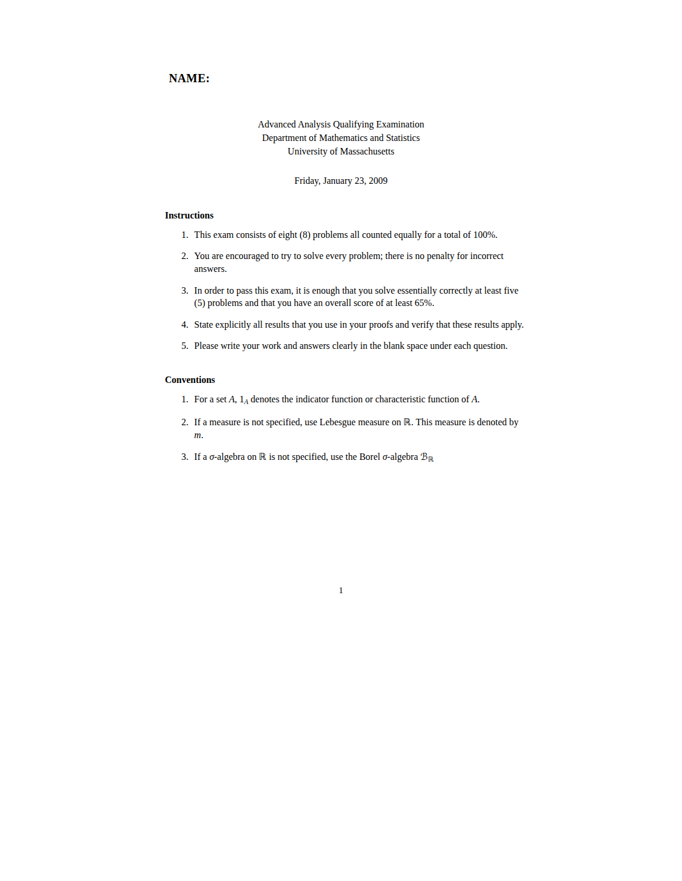NAME:
Advanced Analysis Qualifying Examination
Department of Mathematics and Statistics
University of Massachusetts
Friday, January 23, 2009
Instructions
This exam consists of eight (8) problems all counted equally for a total of 100%.
You are encouraged to try to solve every problem; there is no penalty for incorrect answers.
In order to pass this exam, it is enough that you solve essentially correctly at least five (5) problems and that you have an overall score of at least 65%.
State explicitly all results that you use in your proofs and verify that these results apply.
Please write your work and answers clearly in the blank space under each question.
Conventions
For a set A, 1A denotes the indicator function or characteristic function of A.
If a measure is not specified, use Lebesgue measure on ℝ. This measure is denoted by m.
If a σ-algebra on ℝ is not specified, use the Borel σ-algebra ℬℝ
1